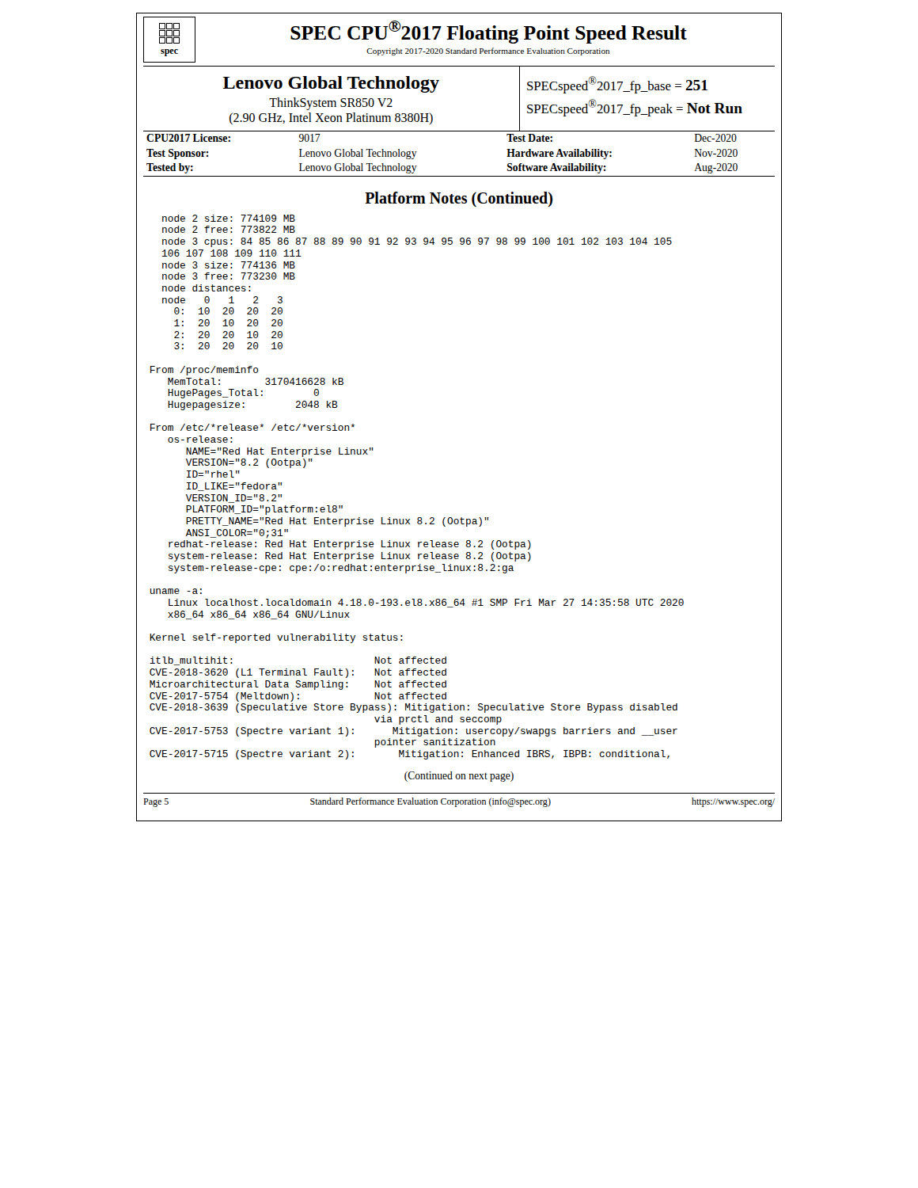spec
SPEC CPU®2017 Floating Point Speed Result
Copyright 2017-2020 Standard Performance Evaluation Corporation
Lenovo Global Technology
ThinkSystem SR850 V2
(2.90 GHz, Intel Xeon Platinum 8380H)
SPECspeed®2017_fp_base = 251
SPECspeed®2017_fp_peak = Not Run
| CPU2017 License: | 9017 | Test Date: | Dec-2020 |
| Test Sponsor: | Lenovo Global Technology | Hardware Availability: | Nov-2020 |
| Tested by: | Lenovo Global Technology | Software Availability: | Aug-2020 |
Platform Notes (Continued)
   node 2 size: 774109 MB
   node 2 free: 773822 MB
   node 3 cpus: 84 85 86 87 88 89 90 91 92 93 94 95 96 97 98 99 100 101 102 103 104 105
   106 107 108 109 110 111
   node 3 size: 774136 MB
   node 3 free: 773230 MB
   node distances:
   node   0   1   2   3
     0:  10  20  20  20
     1:  20  10  20  20
     2:  20  20  10  20
     3:  20  20  20  10

 From /proc/meminfo
    MemTotal:       3170416628 kB
    HugePages_Total:        0
    Hugepagesize:        2048 kB

 From /etc/*release* /etc/*version*
    os-release:
       NAME="Red Hat Enterprise Linux"
       VERSION="8.2 (Ootpa)"
       ID="rhel"
       ID_LIKE="fedora"
       VERSION_ID="8.2"
       PLATFORM_ID="platform:el8"
       PRETTY_NAME="Red Hat Enterprise Linux 8.2 (Ootpa)"
       ANSI_COLOR="0;31"
    redhat-release: Red Hat Enterprise Linux release 8.2 (Ootpa)
    system-release: Red Hat Enterprise Linux release 8.2 (Ootpa)
    system-release-cpe: cpe:/o:redhat:enterprise_linux:8.2:ga

 uname -a:
    Linux localhost.localdomain 4.18.0-193.el8.x86_64 #1 SMP Fri Mar 27 14:35:58 UTC 2020
    x86_64 x86_64 x86_64 GNU/Linux

 Kernel self-reported vulnerability status:

 itlb_multihit:                       Not affected
 CVE-2018-3620 (L1 Terminal Fault):   Not affected
 Microarchitectural Data Sampling:    Not affected
 CVE-2017-5754 (Meltdown):            Not affected
 CVE-2018-3639 (Speculative Store Bypass): Mitigation: Speculative Store Bypass disabled
                                      via prctl and seccomp
 CVE-2017-5753 (Spectre variant 1):      Mitigation: usercopy/swapgs barriers and __user
                                      pointer sanitization
 CVE-2017-5715 (Spectre variant 2):       Mitigation: Enhanced IBRS, IBPB: conditional,
(Continued on next page)
Page 5 Standard Performance Evaluation Corporation (info@spec.org) https://www.spec.org/